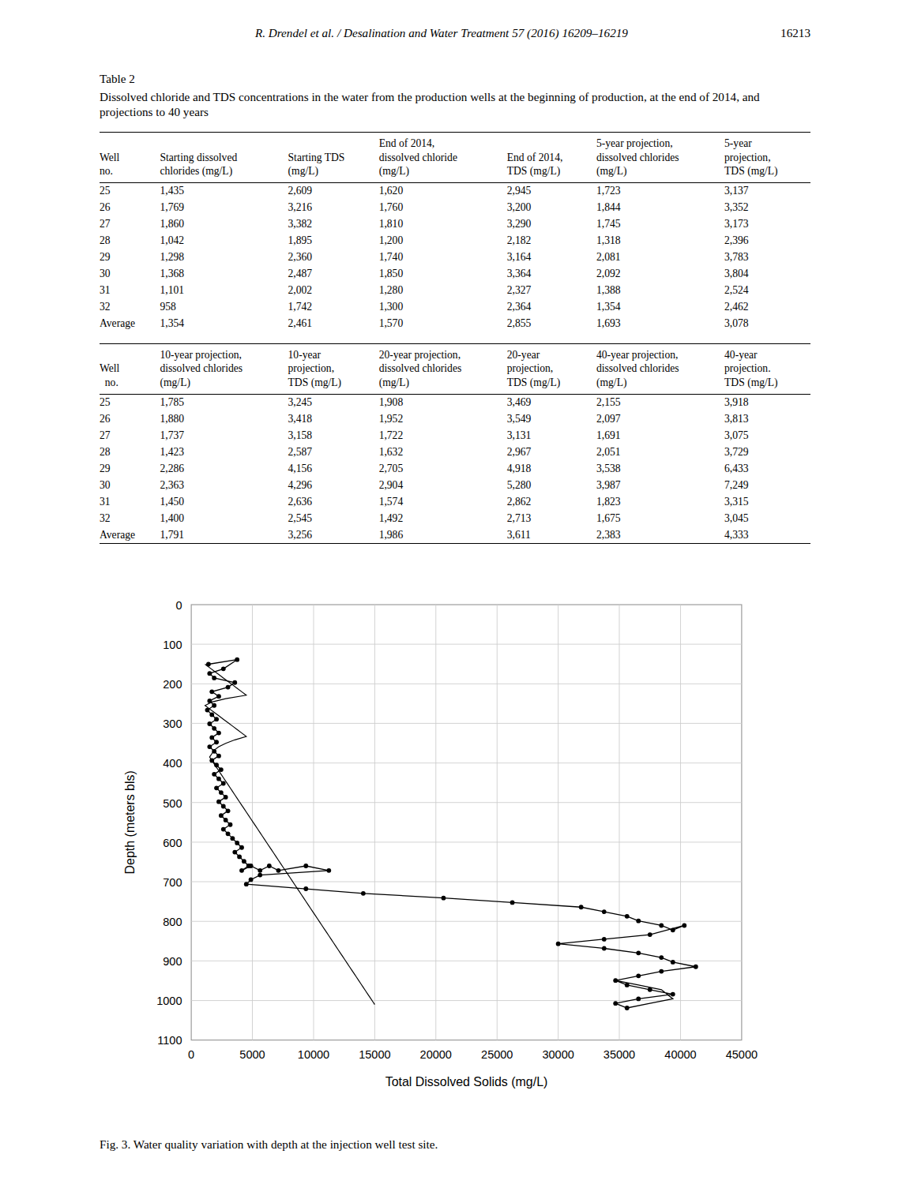R. Drendel et al. / Desalination and Water Treatment 57 (2016) 16209–16219 16213
Table 2
Dissolved chloride and TDS concentrations in the water from the production wells at the beginning of production, at the end of 2014, and projections to 40 years
| Well no. | Starting dissolved chlorides (mg/L) | Starting TDS (mg/L) | End of 2014, dissolved chloride (mg/L) | End of 2014, TDS (mg/L) | 5-year projection, dissolved chlorides (mg/L) | 5-year projection, TDS (mg/L) |
| --- | --- | --- | --- | --- | --- | --- |
| 25 | 1,435 | 2,609 | 1,620 | 2,945 | 1,723 | 3,137 |
| 26 | 1,769 | 3,216 | 1,760 | 3,200 | 1,844 | 3,352 |
| 27 | 1,860 | 3,382 | 1,810 | 3,290 | 1,745 | 3,173 |
| 28 | 1,042 | 1,895 | 1,200 | 2,182 | 1,318 | 2,396 |
| 29 | 1,298 | 2,360 | 1,740 | 3,164 | 2,081 | 3,783 |
| 30 | 1,368 | 2,487 | 1,850 | 3,364 | 2,092 | 3,804 |
| 31 | 1,101 | 2,002 | 1,280 | 2,327 | 1,388 | 2,524 |
| 32 | 958 | 1,742 | 1,300 | 2,364 | 1,354 | 2,462 |
| Average | 1,354 | 2,461 | 1,570 | 2,855 | 1,693 | 3,078 |
| Well no. | 10-year projection, dissolved chlorides (mg/L) | 10-year projection, TDS (mg/L) | 20-year projection, dissolved chlorides (mg/L) | 20-year projection, TDS (mg/L) | 40-year projection, dissolved chlorides (mg/L) | 40-year projection. TDS (mg/L) |
| 25 | 1,785 | 3,245 | 1,908 | 3,469 | 2,155 | 3,918 |
| 26 | 1,880 | 3,418 | 1,952 | 3,549 | 2,097 | 3,813 |
| 27 | 1,737 | 3,158 | 1,722 | 3,131 | 1,691 | 3,075 |
| 28 | 1,423 | 2,587 | 1,632 | 2,967 | 2,051 | 3,729 |
| 29 | 2,286 | 4,156 | 2,705 | 4,918 | 3,538 | 6,433 |
| 30 | 2,363 | 4,296 | 2,904 | 5,280 | 3,987 | 7,249 |
| 31 | 1,450 | 2,636 | 1,574 | 2,862 | 1,823 | 3,315 |
| 32 | 1,400 | 2,545 | 1,492 | 2,713 | 1,675 | 3,045 |
| Average | 1,791 | 3,256 | 1,986 | 3,611 | 2,383 | 4,333 |
0 100 200 300 400 500 600 700 800 900 1000 1100 0 5000 10000 15000 20000 25000 30000 35000 40000 45000 Total Dissolved Solids (mg/L) Depth (meters bls)
Fig. 3. Water quality variation with depth at the injection well test site.